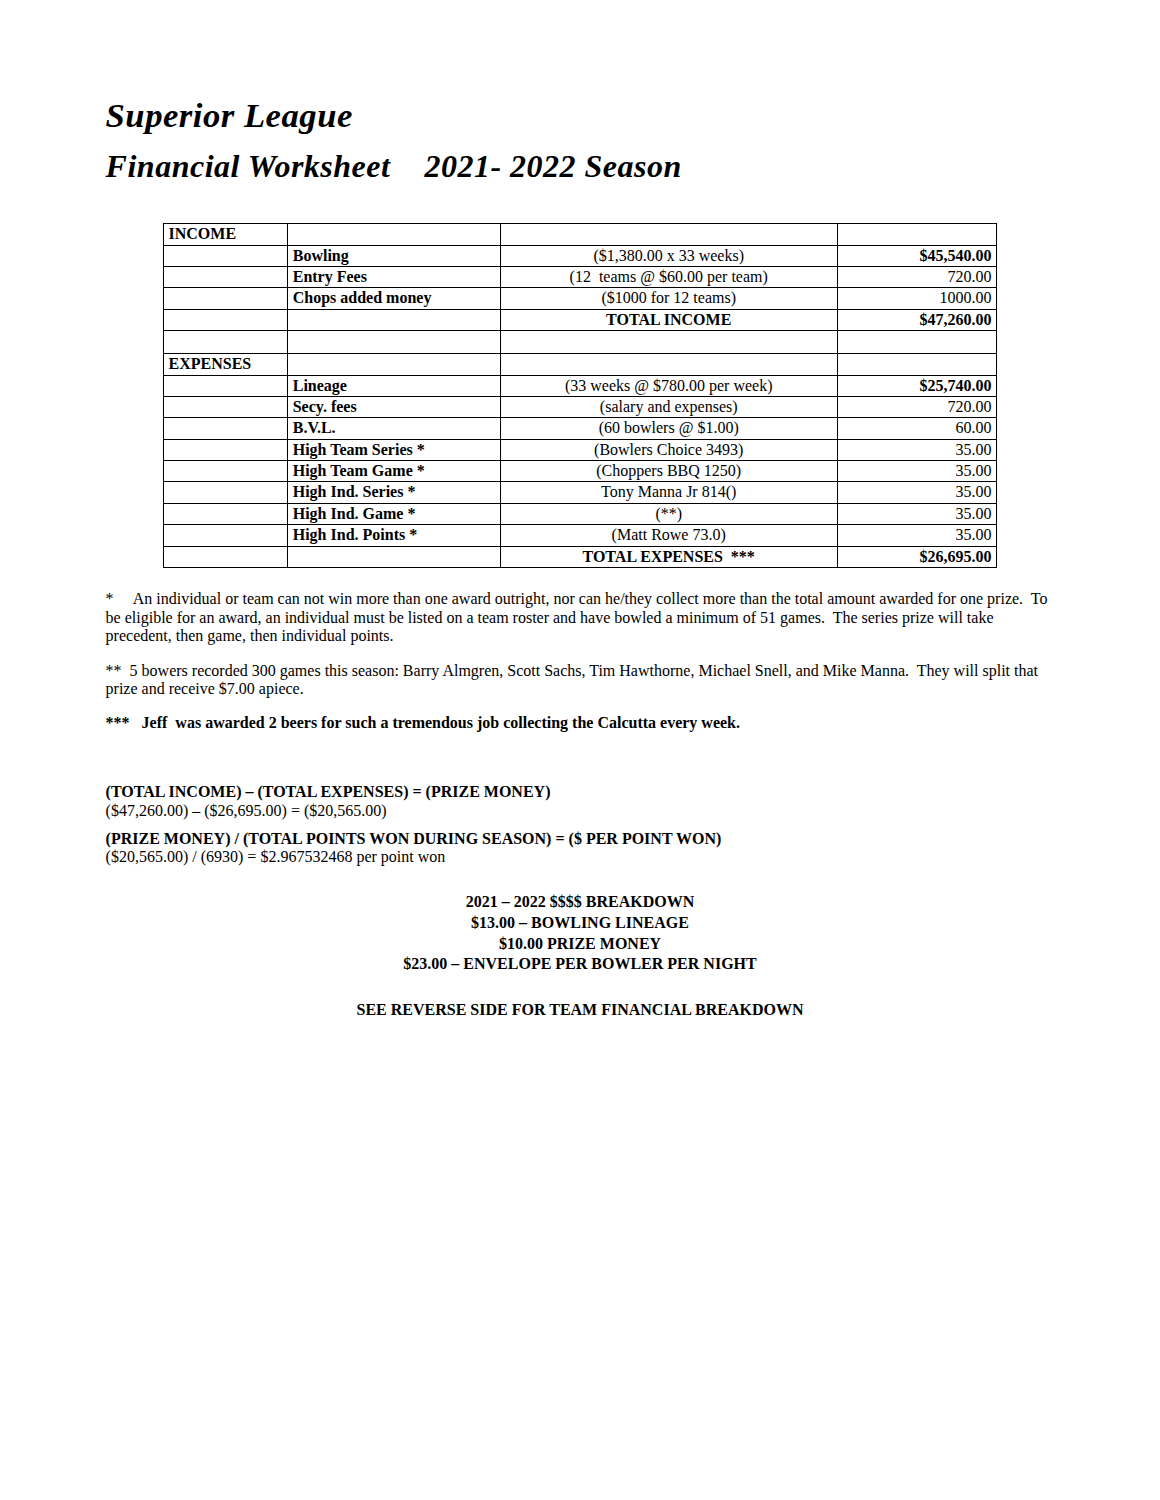Superior League
Financial Worksheet 2021- 2022 Season
| INCOME | | | |
| | Bowling | ($1,380.00 x 33 weeks) | $45,540.00 |
| | Entry Fees | (12 teams @ $60.00 per team) | 720.00 |
| | Chops added money | ($1000 for 12 teams) | 1000.00 |
| | | TOTAL INCOME | $47,260.00 |
| EXPENSES | | | |
| | Lineage | (33 weeks @ $780.00 per week) | $25,740.00 |
| | Secy. fees | (salary and expenses) | 720.00 |
| | B.V.L. | (60 bowlers @ $1.00) | 60.00 |
| | High Team Series * | (Bowlers Choice 3493) | 35.00 |
| | High Team Game * | (Choppers BBQ 1250) | 35.00 |
| | High Ind. Series * | Tony Manna Jr 814() | 35.00 |
| | High Ind. Game * | (**) | 35.00 |
| | High Ind. Points * | (Matt Rowe 73.0) | 35.00 |
| | | TOTAL EXPENSES *** | $26,695.00 |
* An individual or team can not win more than one award outright, nor can he/they collect more than the total amount awarded for one prize. To be eligible for an award, an individual must be listed on a team roster and have bowled a minimum of 51 games. The series prize will take precedent, then game, then individual points.
** 5 bowers recorded 300 games this season: Barry Almgren, Scott Sachs, Tim Hawthorne, Michael Snell, and Mike Manna. They will split that prize and receive $7.00 apiece.
*** Jeff was awarded 2 beers for such a tremendous job collecting the Calcutta every week.
(TOTAL INCOME) – (TOTAL EXPENSES) = (PRIZE MONEY)
($47,260.00) – ($26,695.00) = ($20,565.00)
(PRIZE MONEY) / (TOTAL POINTS WON DURING SEASON) = ($ PER POINT WON)
($20,565.00) / (6930) = $2.967532468 per point won
2021 – 2022 $$$$ BREAKDOWN
$13.00 – BOWLING LINEAGE
$10.00 PRIZE MONEY
$23.00 – ENVELOPE PER BOWLER PER NIGHT
SEE REVERSE SIDE FOR TEAM FINANCIAL BREAKDOWN